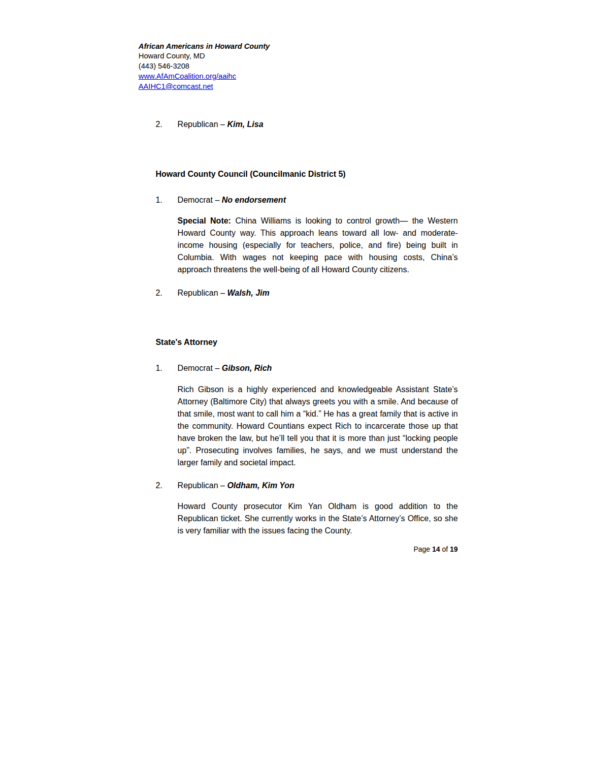African Americans in Howard County
Howard County, MD
(443) 546-3208
www.AfAmCoalition.org/aaihc
AAIHC1@comcast.net
2. Republican – Kim, Lisa
Howard County Council (Councilmanic District 5)
1. Democrat – No endorsement
Special Note: China Williams is looking to control growth— the Western Howard County way. This approach leans toward all low- and moderate-income housing (especially for teachers, police, and fire) being built in Columbia. With wages not keeping pace with housing costs, China’s approach threatens the well-being of all Howard County citizens.
2. Republican – Walsh, Jim
State's Attorney
1. Democrat – Gibson, Rich
Rich Gibson is a highly experienced and knowledgeable Assistant State’s Attorney (Baltimore City) that always greets you with a smile. And because of that smile, most want to call him a “kid.” He has a great family that is active in the community. Howard Countians expect Rich to incarcerate those up that have broken the law, but he’ll tell you that it is more than just “locking people up”. Prosecuting involves families, he says, and we must understand the larger family and societal impact.
2. Republican – Oldham, Kim Yon
Howard County prosecutor Kim Yan Oldham is good addition to the Republican ticket. She currently works in the State’s Attorney’s Office, so she is very familiar with the issues facing the County.
Page 14 of 19